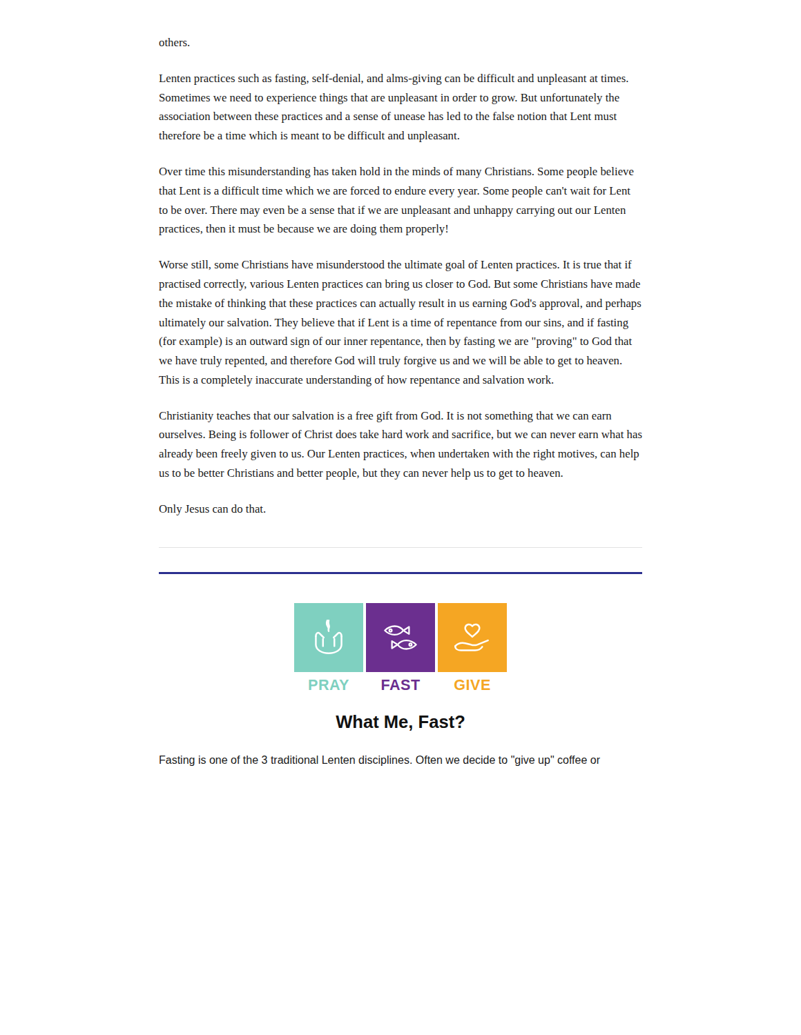others.
Lenten practices such as fasting, self-denial, and alms-giving can be difficult and unpleasant at times. Sometimes we need to experience things that are unpleasant in order to grow. But unfortunately the association between these practices and a sense of unease has led to the false notion that Lent must therefore be a time which is meant to be difficult and unpleasant.
Over time this misunderstanding has taken hold in the minds of many Christians. Some people believe that Lent is a difficult time which we are forced to endure every year. Some people can't wait for Lent to be over. There may even be a sense that if we are unpleasant and unhappy carrying out our Lenten practices, then it must be because we are doing them properly!
Worse still, some Christians have misunderstood the ultimate goal of Lenten practices. It is true that if practised correctly, various Lenten practices can bring us closer to God. But some Christians have made the mistake of thinking that these practices can actually result in us earning God's approval, and perhaps ultimately our salvation. They believe that if Lent is a time of repentance from our sins, and if fasting (for example) is an outward sign of our inner repentance, then by fasting we are "proving" to God that we have truly repented, and therefore God will truly forgive us and we will be able to get to heaven. This is a completely inaccurate understanding of how repentance and salvation work.
Christianity teaches that our salvation is a free gift from God. It is not something that we can earn ourselves. Being is follower of Christ does take hard work and sacrifice, but we can never earn what has already been freely given to us. Our Lenten practices, when undertaken with the right motives, can help us to be better Christians and better people, but they can never help us to get to heaven.
Only Jesus can do that.
PRAY
FAST
GIVE
What Me, Fast?
Fasting is one of the 3 traditional Lenten disciplines. Often we decide to "give up" coffee or